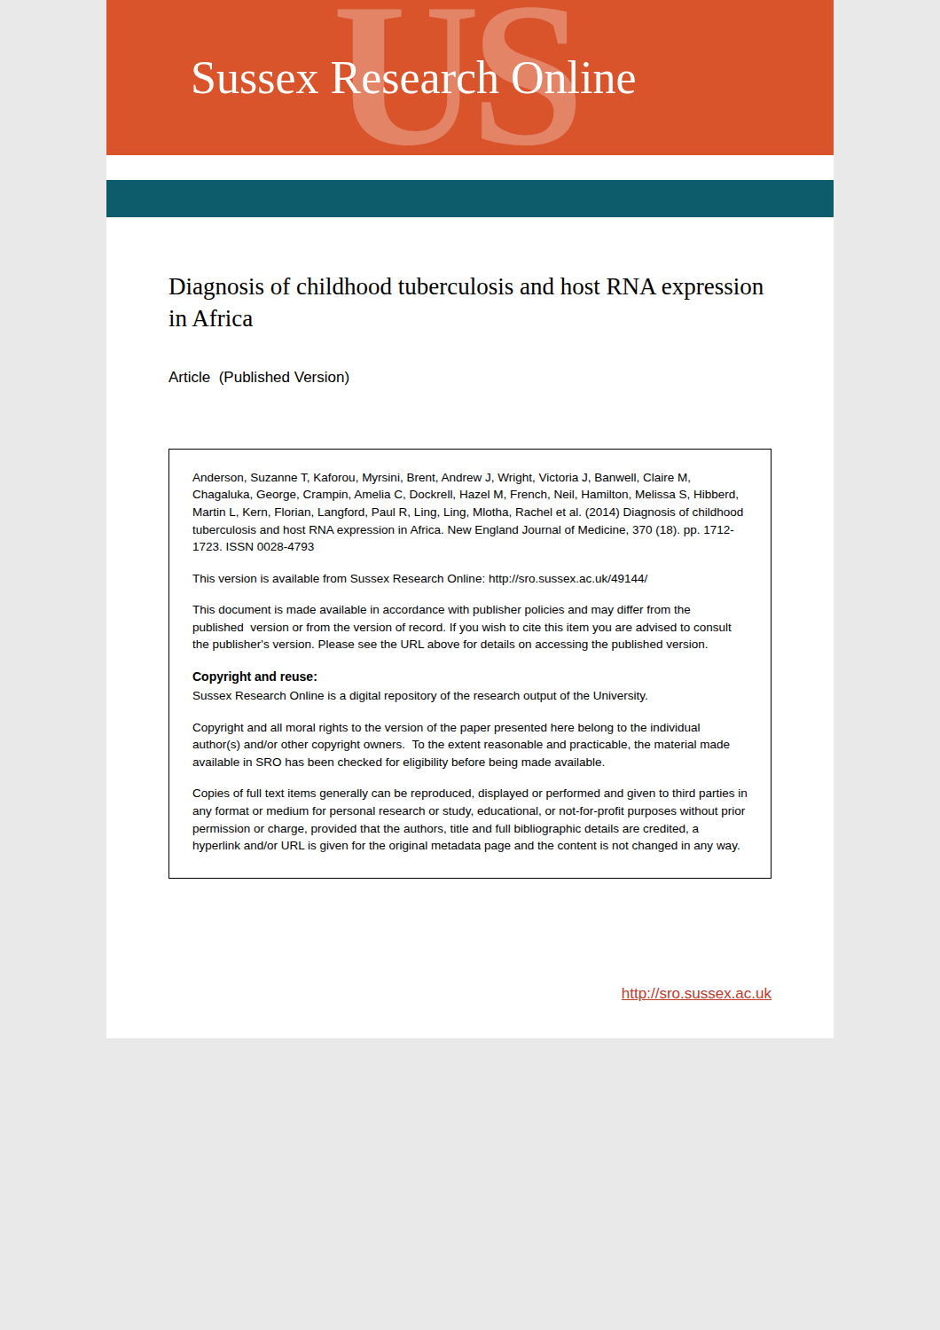US
Sussex Research Online
Diagnosis of childhood tuberculosis and host RNA expression in Africa
Article (Published Version)
Anderson, Suzanne T, Kaforou, Myrsini, Brent, Andrew J, Wright, Victoria J, Banwell, Claire M, Chagaluka, George, Crampin, Amelia C, Dockrell, Hazel M, French, Neil, Hamilton, Melissa S, Hibberd, Martin L, Kern, Florian, Langford, Paul R, Ling, Ling, Mlotha, Rachel et al. (2014) Diagnosis of childhood tuberculosis and host RNA expression in Africa. New England Journal of Medicine, 370 (18). pp. 1712-1723. ISSN 0028-4793
This version is available from Sussex Research Online: http://sro.sussex.ac.uk/49144/
This document is made available in accordance with publisher policies and may differ from the published version or from the version of record. If you wish to cite this item you are advised to consult the publisher's version. Please see the URL above for details on accessing the published version.
Copyright and reuse:
Sussex Research Online is a digital repository of the research output of the University.
Copyright and all moral rights to the version of the paper presented here belong to the individual author(s) and/or other copyright owners. To the extent reasonable and practicable, the material made available in SRO has been checked for eligibility before being made available.
Copies of full text items generally can be reproduced, displayed or performed and given to third parties in any format or medium for personal research or study, educational, or not-for-profit purposes without prior permission or charge, provided that the authors, title and full bibliographic details are credited, a hyperlink and/or URL is given for the original metadata page and the content is not changed in any way.
http://sro.sussex.ac.uk